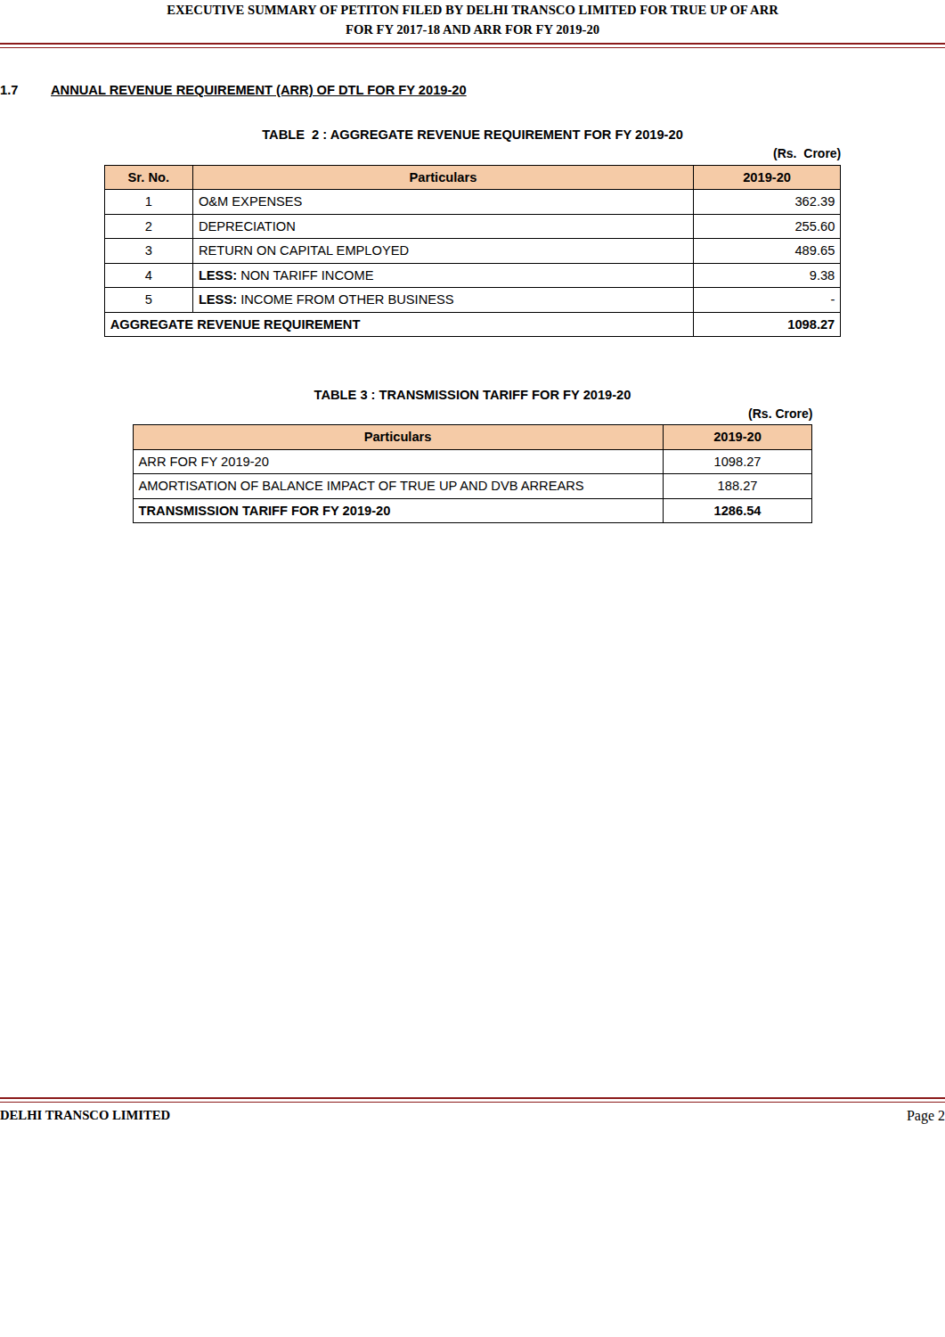EXECUTIVE SUMMARY OF PETITON FILED BY DELHI TRANSCO LIMITED FOR TRUE UP OF ARR
FOR FY 2017-18 AND ARR FOR FY 2019-20
1.7 ANNUAL REVENUE REQUIREMENT (ARR) OF DTL FOR FY 2019-20
TABLE 2 : AGGREGATE REVENUE REQUIREMENT FOR FY 2019-20
(Rs. Crore)
| Sr. No. | Particulars | 2019-20 |
| --- | --- | --- |
| 1 | O&M EXPENSES | 362.39 |
| 2 | DEPRECIATION | 255.60 |
| 3 | RETURN ON CAPITAL EMPLOYED | 489.65 |
| 4 | LESS: NON TARIFF INCOME | 9.38 |
| 5 | LESS: INCOME FROM OTHER BUSINESS | - |
| AGGREGATE REVENUE REQUIREMENT | 1098.27 |
TABLE 3 : TRANSMISSION TARIFF FOR FY 2019-20
(Rs. Crore)
| Particulars | 2019-20 |
| --- | --- |
| ARR FOR FY 2019-20 | 1098.27 |
| AMORTISATION OF BALANCE IMPACT OF TRUE UP AND DVB ARREARS | 188.27 |
| TRANSMISSION TARIFF FOR FY 2019-20 | 1286.54 |
DELHI TRANSCO LIMITED Page 2